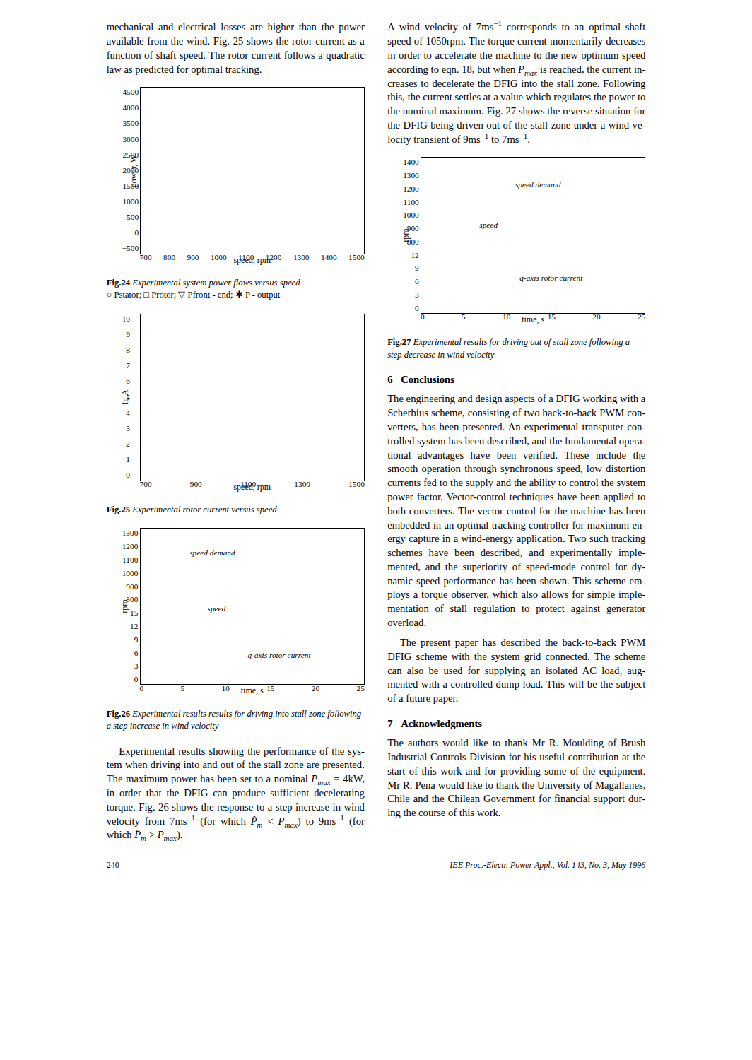mechanical and electrical losses are higher than the power available from the wind. Fig. 25 shows the rotor current as a function of shaft speed. The rotor current follows a quadratic law as predicted for optimal tracking.
power, W speed, rpm
450040003500300025002000150010005000−500
700800900100011001200130014001500
Fig.24 Experimental system power flows versus speed ○ Pstator; □ Protor; ▽ Pfront - end; ✱ P - output
Ir, A speed, rpm
109876543210
700900110013001500
Fig.25 Experimental rotor current versus speed
speed demand speed q-axis rotor current
rpm time, s
130012001100100090080015129630
0510152025
Fig.26 Experimental results results for driving into stall zone following a step increase in wind velocity
Experimental results showing the performance of the system when driving into and out of the stall zone are presented. The maximum power has been set to a nominal Pmax = 4kW, in order that the DFIG can produce sufficient decelerating torque. Fig. 26 shows the response to a step increase in wind velocity from 7ms−1 (for which P̂m < Pmax) to 9ms−1 (for which P̂m > Pmax).
A wind velocity of 7ms−1 corresponds to an optimal shaft speed of 1050rpm. The torque current momentarily decreases in order to accelerate the machine to the new optimum speed according to eqn. 18, but when Pmax is reached, the current increases to decelerate the DFIG into the stall zone. Following this, the current settles at a value which regulates the power to the nominal maximum. Fig. 27 shows the reverse situation for the DFIG being driven out of the stall zone under a wind velocity transient of 9ms−1 to 7ms−1.
speed demand speed q-axis rotor current
rpm time, s
14001300120011001000900800129630
0510152025
Fig.27 Experimental results for driving out of stall zone following a step decrease in wind velocity
6 Conclusions
The engineering and design aspects of a DFIG working with a Scherbius scheme, consisting of two back-to-back PWM converters, has been presented. An experimental transputer controlled system has been described, and the fundamental operational advantages have been verified. These include the smooth operation through synchronous speed, low distortion currents fed to the supply and the ability to control the system power factor. Vector-control techniques have been applied to both converters. The vector control for the machine has been embedded in an optimal tracking controller for maximum energy capture in a wind-energy application. Two such tracking schemes have been described, and experimentally implemented, and the superiority of speed-mode control for dynamic speed performance has been shown. This scheme employs a torque observer, which also allows for simple implementation of stall regulation to protect against generator overload.
The present paper has described the back-to-back PWM DFIG scheme with the system grid connected. The scheme can also be used for supplying an isolated AC load, augmented with a controlled dump load. This will be the subject of a future paper.
7 Acknowledgments
The authors would like to thank Mr R. Moulding of Brush Industrial Controls Division for his useful contribution at the start of this work and for providing some of the equipment. Mr R. Pena would like to thank the University of Magallanes, Chile and the Chilean Government for financial support during the course of this work.
240 IEE Proc.-Electr. Power Appl., Vol. 143, No. 3, May 1996